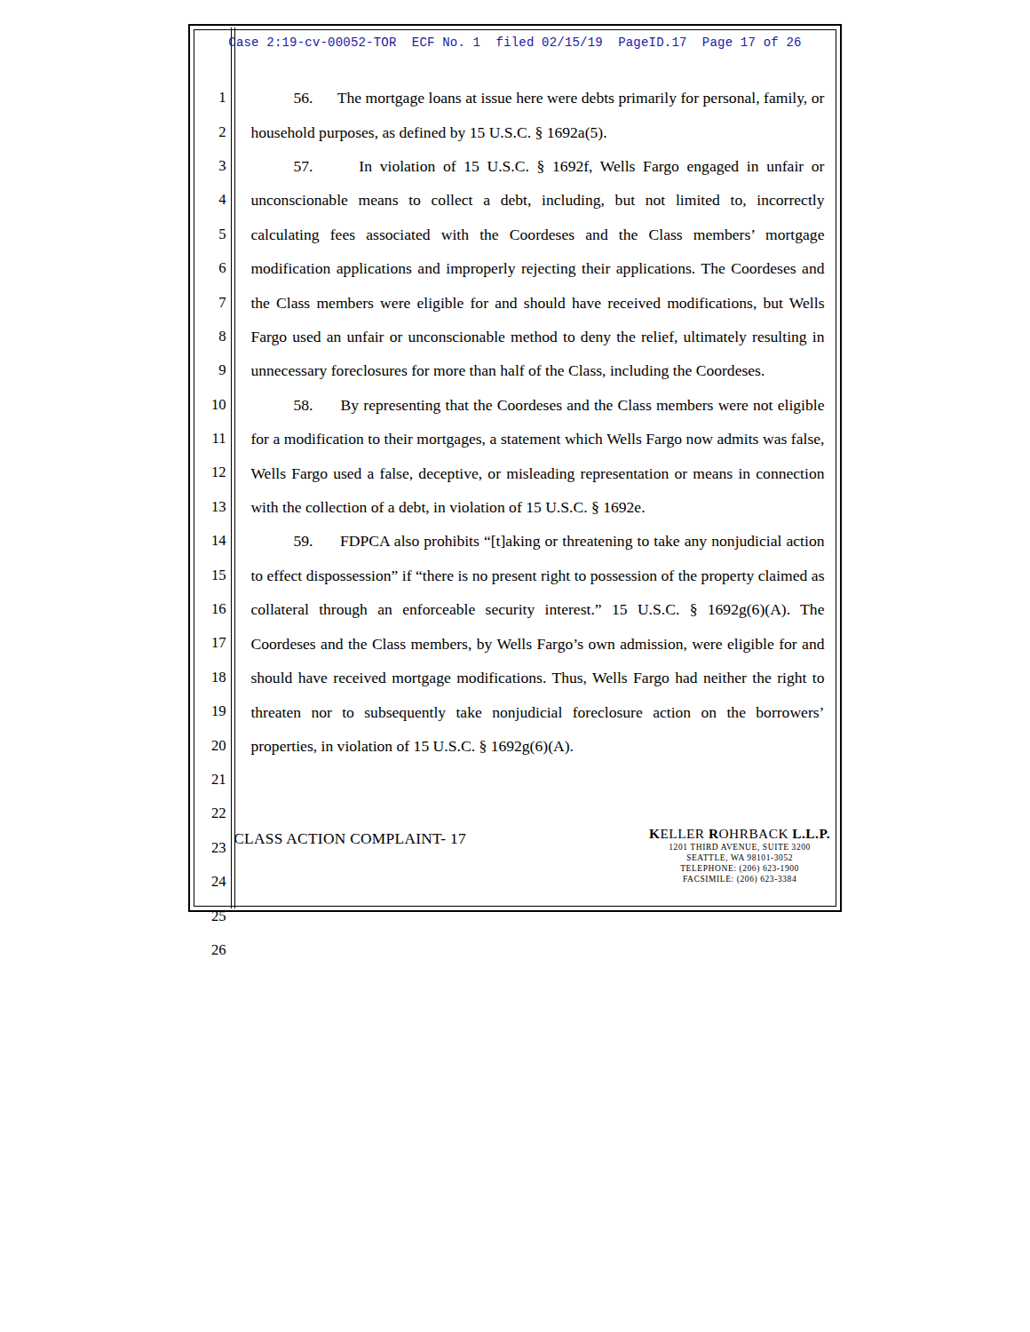Case 2:19-cv-00052-TOR ECF No. 1 filed 02/15/19 PageID.17 Page 17 of 26
1
2
3
4
5
6
7
8
9
10
11
12
13
14
15
16
17
18
19
20
21
22
23
24
25
26
56. The mortgage loans at issue here were debts primarily for personal, family, or household purposes, as defined by 15 U.S.C. § 1692a(5).
57. In violation of 15 U.S.C. § 1692f, Wells Fargo engaged in unfair or unconscionable means to collect a debt, including, but not limited to, incorrectly calculating fees associated with the Coordeses and the Class members’ mortgage modification applications and improperly rejecting their applications. The Coordeses and the Class members were eligible for and should have received modifications, but Wells Fargo used an unfair or unconscionable method to deny the relief, ultimately resulting in unnecessary foreclosures for more than half of the Class, including the Coordeses.
58. By representing that the Coordeses and the Class members were not eligible for a modification to their mortgages, a statement which Wells Fargo now admits was false, Wells Fargo used a false, deceptive, or misleading representation or means in connection with the collection of a debt, in violation of 15 U.S.C. § 1692e.
59. FDPCA also prohibits “[t]aking or threatening to take any nonjudicial action to effect dispossession” if “there is no present right to possession of the property claimed as collateral through an enforceable security interest.” 15 U.S.C. § 1692g(6)(A). The Coordeses and the Class members, by Wells Fargo’s own admission, were eligible for and should have received mortgage modifications. Thus, Wells Fargo had neither the right to threaten nor to subsequently take nonjudicial foreclosure action on the borrowers’ properties, in violation of 15 U.S.C. § 1692g(6)(A).
CLASS ACTION COMPLAINT- 17
KELLER ROHRBACK L.L.P.
1201 THIRD AVENUE, SUITE 3200
SEATTLE, WA 98101-3052
TELEPHONE: (206) 623-1900
FACSIMILE: (206) 623-3384